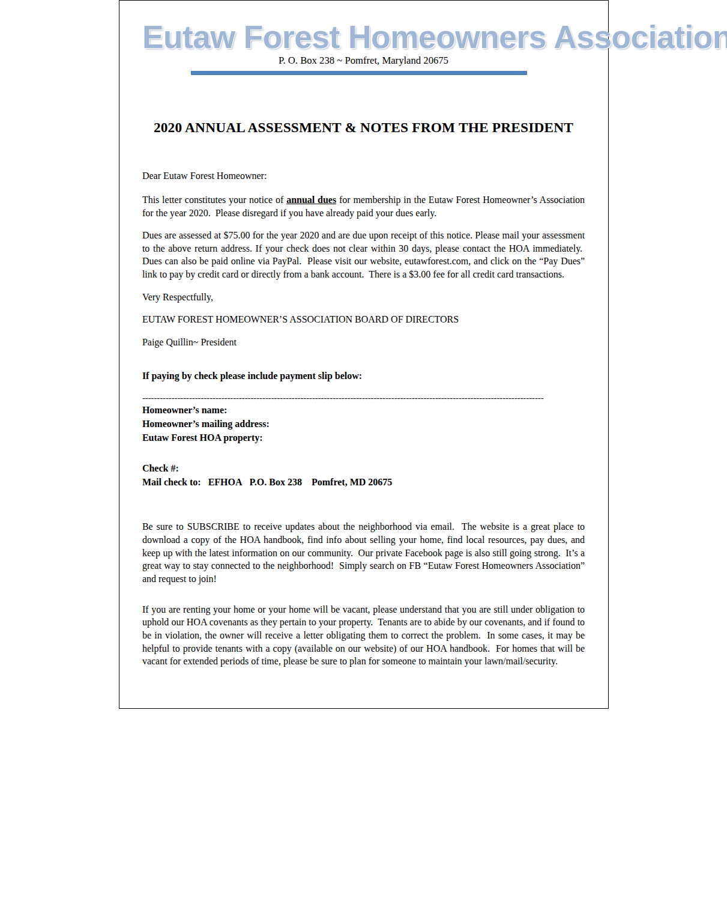Eutaw Forest Homeowners Association
P. O. Box 238 ~ Pomfret, Maryland 20675
2020 ANNUAL ASSESSMENT & NOTES FROM THE PRESIDENT
Dear Eutaw Forest Homeowner:
This letter constitutes your notice of annual dues for membership in the Eutaw Forest Homeowner’s Association for the year 2020. Please disregard if you have already paid your dues early.
Dues are assessed at $75.00 for the year 2020 and are due upon receipt of this notice. Please mail your assessment to the above return address. If your check does not clear within 30 days, please contact the HOA immediately. Dues can also be paid online via PayPal. Please visit our website, eutawforest.com, and click on the “Pay Dues” link to pay by credit card or directly from a bank account. There is a $3.00 fee for all credit card transactions.
Very Respectfully,
EUTAW FOREST HOMEOWNER’S ASSOCIATION BOARD OF DIRECTORS
Paige Quillin~ President
If paying by check please include payment slip below:
-----------------------------------------------------------------------------------------------------------------------------------------
Homeowner’s name:
Homeowner’s mailing address:
Eutaw Forest HOA property:
Check #:
Mail check to: EFHOA P.O. Box 238 Pomfret, MD 20675
Be sure to SUBSCRIBE to receive updates about the neighborhood via email. The website is a great place to download a copy of the HOA handbook, find info about selling your home, find local resources, pay dues, and keep up with the latest information on our community. Our private Facebook page is also still going strong. It’s a great way to stay connected to the neighborhood! Simply search on FB “Eutaw Forest Homeowners Association” and request to join!
If you are renting your home or your home will be vacant, please understand that you are still under obligation to uphold our HOA covenants as they pertain to your property. Tenants are to abide by our covenants, and if found to be in violation, the owner will receive a letter obligating them to correct the problem. In some cases, it may be helpful to provide tenants with a copy (available on our website) of our HOA handbook. For homes that will be vacant for extended periods of time, please be sure to plan for someone to maintain your lawn/mail/security.